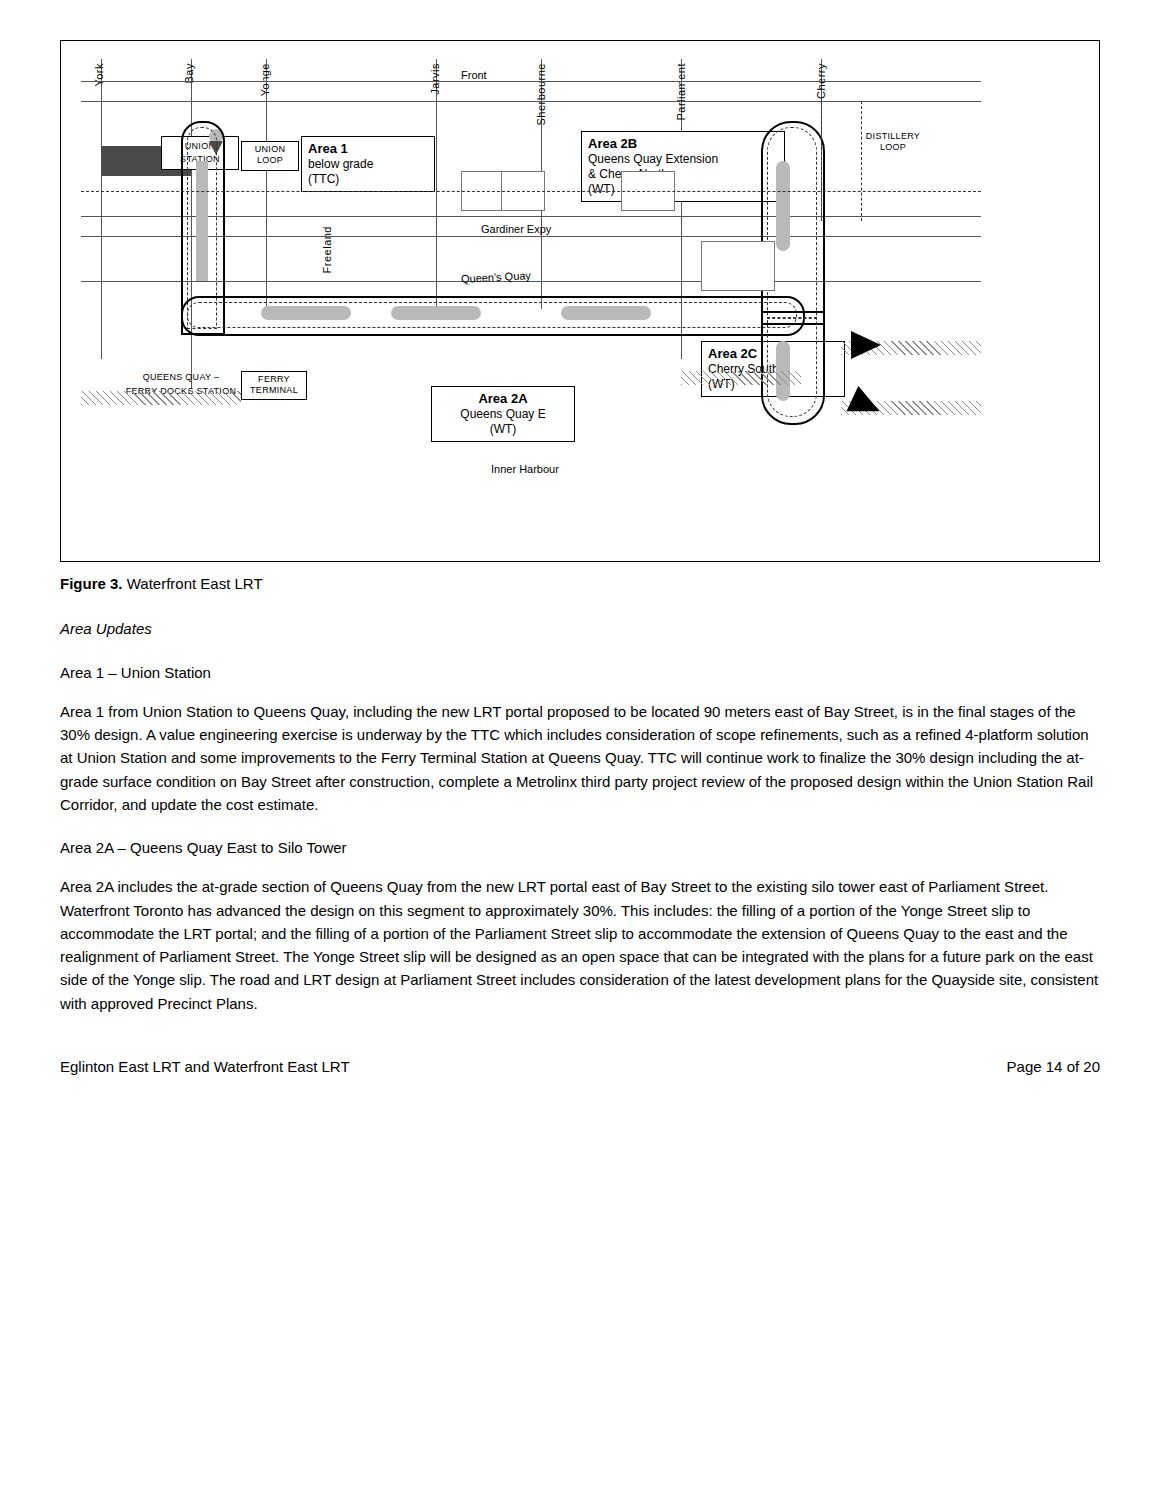York
Bay
Yonge
Jarvis
Sherbourne
Parliament
Cherry
Freeland
Front
Gardiner Expy
Queen's Quay
UNION
STATION
UNION
LOOP
Area 1
below grade
(TTC)
Area 2B
Queens Quay Extension
& Cherry North
(WT)
Area 2C
Cherry South
(WT)
Area 2A
Queens Quay E
(WT)
DISTILLERY
LOOP
FERRY
TERMINAL
QUEENS QUAY –
FERRY DOCKS STATION
Inner Harbour
Figure 3. Waterfront East LRT
Area Updates
Area 1 – Union Station
Area 1 from Union Station to Queens Quay, including the new LRT portal proposed to be located 90 meters east of Bay Street, is in the final stages of the 30% design. A value engineering exercise is underway by the TTC which includes consideration of scope refinements, such as a refined 4-platform solution at Union Station and some improvements to the Ferry Terminal Station at Queens Quay. TTC will continue work to finalize the 30% design including the at-grade surface condition on Bay Street after construction, complete a Metrolinx third party project review of the proposed design within the Union Station Rail Corridor, and update the cost estimate.
Area 2A – Queens Quay East to Silo Tower
Area 2A includes the at-grade section of Queens Quay from the new LRT portal east of Bay Street to the existing silo tower east of Parliament Street. Waterfront Toronto has advanced the design on this segment to approximately 30%. This includes: the filling of a portion of the Yonge Street slip to accommodate the LRT portal; and the filling of a portion of the Parliament Street slip to accommodate the extension of Queens Quay to the east and the realignment of Parliament Street. The Yonge Street slip will be designed as an open space that can be integrated with the plans for a future park on the east side of the Yonge slip. The road and LRT design at Parliament Street includes consideration of the latest development plans for the Quayside site, consistent with approved Precinct Plans.
Eglinton East LRT and Waterfront East LRT Page 14 of 20